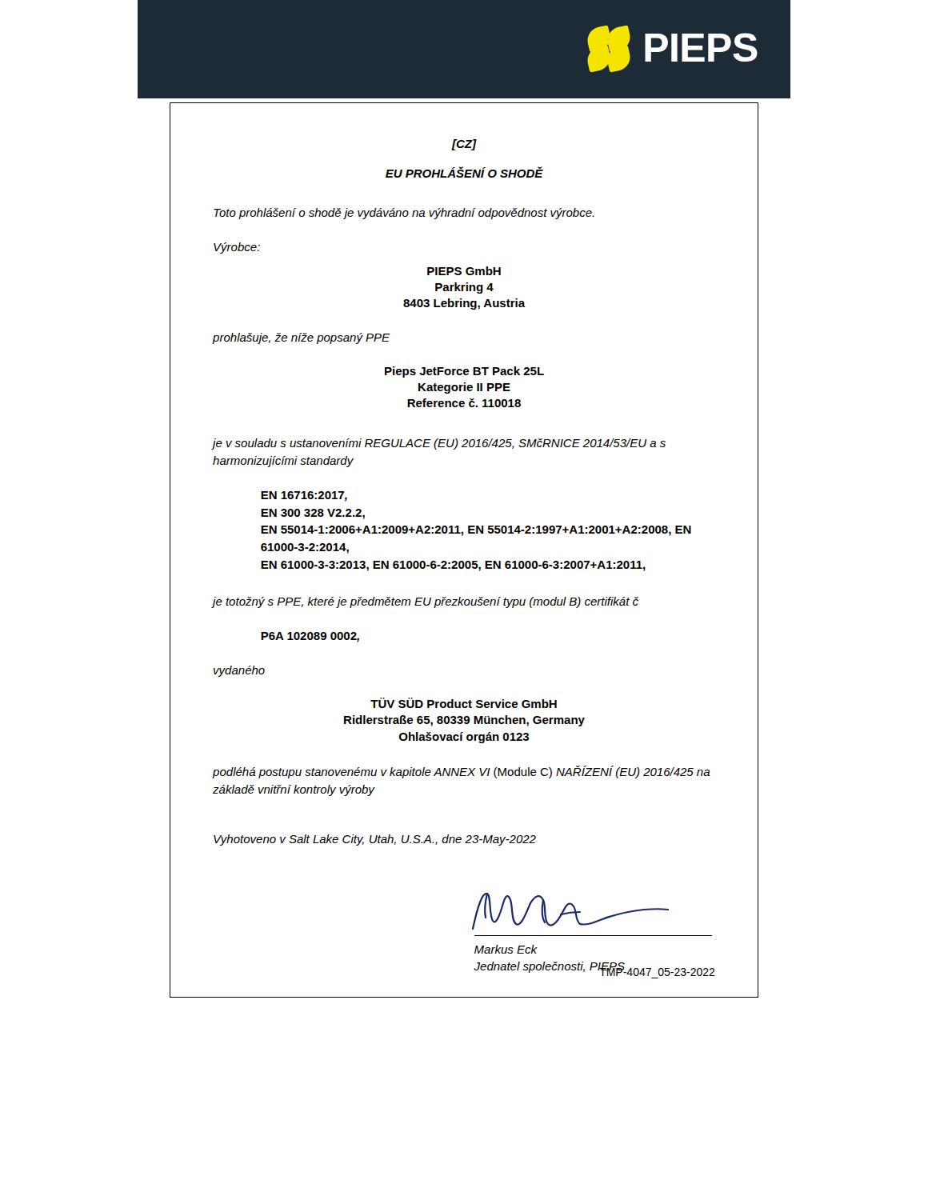PIEPS
[CZ]
EU PROHLÁŠENÍ O SHODĚ
Toto prohlášení o shodě je vydáváno na výhradní odpovědnost výrobce.
Výrobce:
PIEPS GmbH
Parkring 4
8403 Lebring, Austria
prohlašuje, že níže popsaný PPE
Pieps JetForce BT Pack 25L
Kategorie II PPE
Reference č. 110018
je v souladu s ustanoveními REGULACE (EU) 2016/425, SMčRNICE 2014/53/EU a s harmonizujícími standardy
EN 16716:2017,
EN 300 328 V2.2.2,
EN 55014-1:2006+A1:2009+A2:2011, EN 55014-2:1997+A1:2001+A2:2008, EN 61000-3-2:2014,
EN 61000-3-3:2013, EN 61000-6-2:2005, EN 61000-6-3:2007+A1:2011,
je totožný s PPE, které je předmětem EU přezkoušení typu (modul B) certifikát č
P6A 102089 0002,
vydaného
TÜV SÜD Product Service GmbH
Ridlerstraße 65, 80339 München, Germany
Ohlašovací orgán 0123
podléhá postupu stanovenému v kapitole ANNEX VI (Module C) NAŘÍZENÍ (EU) 2016/425 na základě vnitřní kontroly výroby
Vyhotoveno v Salt Lake City, Utah, U.S.A., dne 23-May-2022
Markus Eck
Jednatel společnosti, PIEPS
TMP-4047_05-23-2022